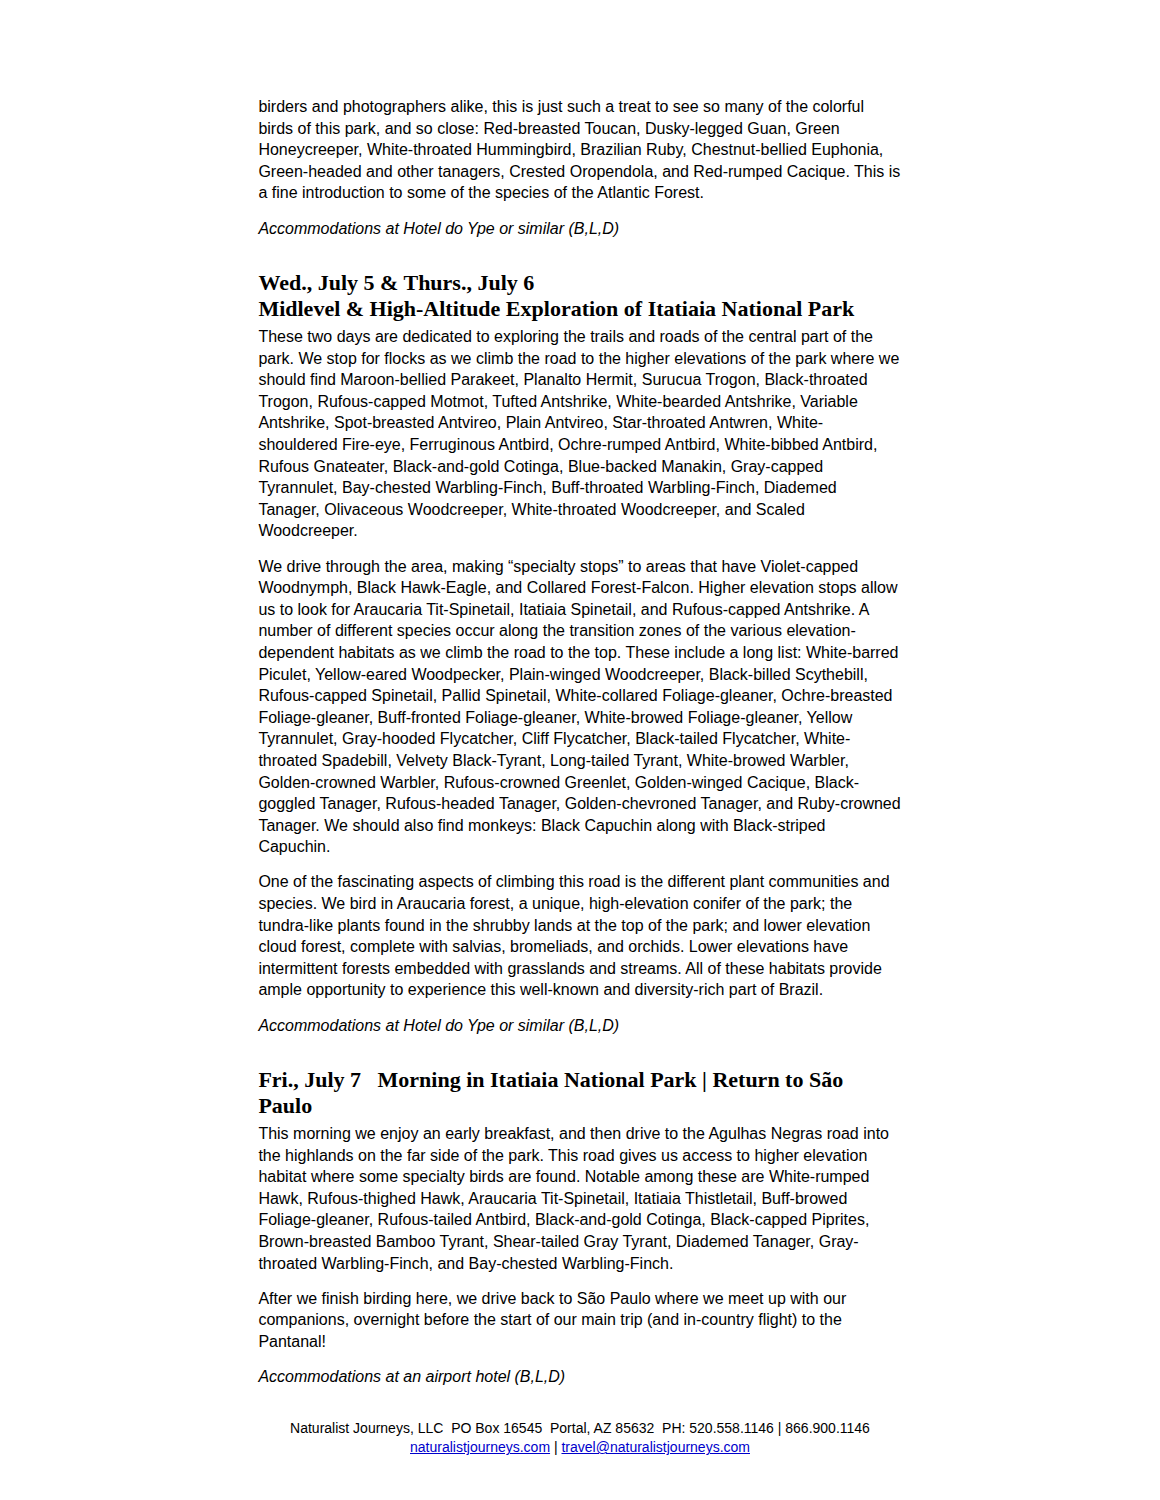birders and photographers alike, this is just such a treat to see so many of the colorful birds of this park, and so close: Red-breasted Toucan, Dusky-legged Guan, Green Honeycreeper, White-throated Hummingbird, Brazilian Ruby, Chestnut-bellied Euphonia, Green-headed and other tanagers, Crested Oropendola, and Red-rumped Cacique. This is a fine introduction to some of the species of the Atlantic Forest.
Accommodations at Hotel do Ype or similar (B,L,D)
Wed., July 5 & Thurs., July 6Midlevel & High-Altitude Exploration of Itatiaia National Park
These two days are dedicated to exploring the trails and roads of the central part of the park. We stop for flocks as we climb the road to the higher elevations of the park where we should find Maroon-bellied Parakeet, Planalto Hermit, Surucua Trogon, Black-throated Trogon, Rufous-capped Motmot, Tufted Antshrike, White-bearded Antshrike, Variable Antshrike, Spot-breasted Antvireo, Plain Antvireo, Star-throated Antwren, White-shouldered Fire-eye, Ferruginous Antbird, Ochre-rumped Antbird, White-bibbed Antbird, Rufous Gnateater, Black-and-gold Cotinga, Blue-backed Manakin, Gray-capped Tyrannulet, Bay-chested Warbling-Finch, Buff-throated Warbling-Finch, Diademed Tanager, Olivaceous Woodcreeper, White-throated Woodcreeper, and Scaled Woodcreeper.
We drive through the area, making “specialty stops” to areas that have Violet-capped Woodnymph, Black Hawk-Eagle, and Collared Forest-Falcon. Higher elevation stops allow us to look for Araucaria Tit-Spinetail, Itatiaia Spinetail, and Rufous-capped Antshrike. A number of different species occur along the transition zones of the various elevation-dependent habitats as we climb the road to the top. These include a long list: White-barred Piculet, Yellow-eared Woodpecker, Plain-winged Woodcreeper, Black-billed Scythebill, Rufous-capped Spinetail, Pallid Spinetail, White-collared Foliage-gleaner, Ochre-breasted Foliage-gleaner, Buff-fronted Foliage-gleaner, White-browed Foliage-gleaner, Yellow Tyrannulet, Gray-hooded Flycatcher, Cliff Flycatcher, Black-tailed Flycatcher, White-throated Spadebill, Velvety Black-Tyrant, Long-tailed Tyrant, White-browed Warbler, Golden-crowned Warbler, Rufous-crowned Greenlet, Golden-winged Cacique, Black-goggled Tanager, Rufous-headed Tanager, Golden-chevroned Tanager, and Ruby-crowned Tanager. We should also find monkeys: Black Capuchin along with Black-striped Capuchin.
One of the fascinating aspects of climbing this road is the different plant communities and species. We bird in Araucaria forest, a unique, high-elevation conifer of the park; the tundra-like plants found in the shrubby lands at the top of the park; and lower elevation cloud forest, complete with salvias, bromeliads, and orchids. Lower elevations have intermittent forests embedded with grasslands and streams. All of these habitats provide ample opportunity to experience this well-known and diversity-rich part of Brazil.
Accommodations at Hotel do Ype or similar (B,L,D)
Fri., July 7 Morning in Itatiaia National Park | Return to São Paulo
This morning we enjoy an early breakfast, and then drive to the Agulhas Negras road into the highlands on the far side of the park. This road gives us access to higher elevation habitat where some specialty birds are found. Notable among these are White-rumped Hawk, Rufous-thighed Hawk, Araucaria Tit-Spinetail, Itatiaia Thistletail, Buff-browed Foliage-gleaner, Rufous-tailed Antbird, Black-and-gold Cotinga, Black-capped Piprites, Brown-breasted Bamboo Tyrant, Shear-tailed Gray Tyrant, Diademed Tanager, Gray-throated Warbling-Finch, and Bay-chested Warbling-Finch.
After we finish birding here, we drive back to São Paulo where we meet up with our companions, overnight before the start of our main trip (and in-country flight) to the Pantanal!
Accommodations at an airport hotel (B,L,D)
Naturalist Journeys, LLC PO Box 16545 Portal, AZ 85632 PH: 520.558.1146 | 866.900.1146
naturalistjourneys.com | travel@naturalistjourneys.com